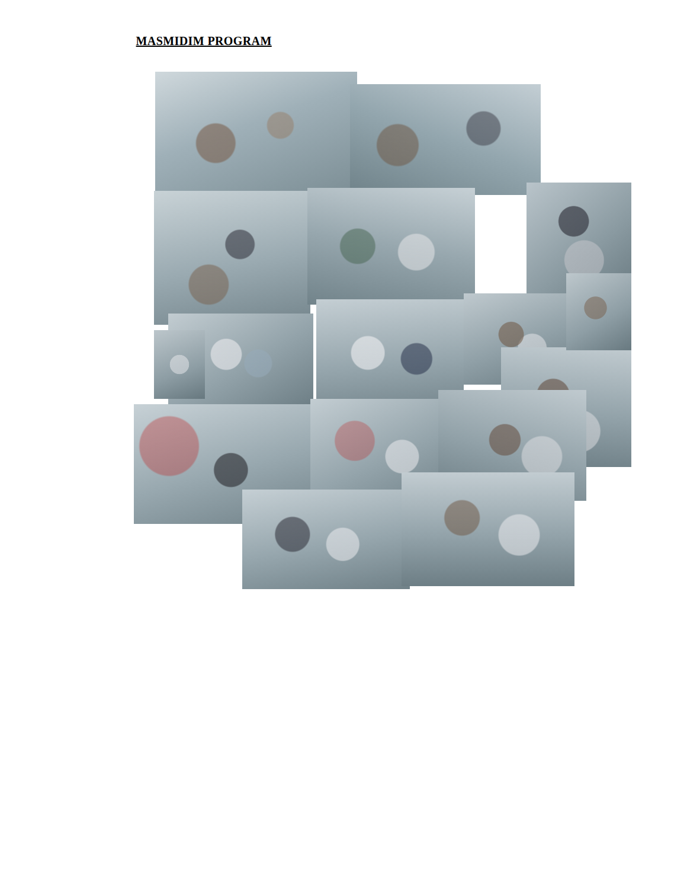Masmidim Program
Page content consists of the heading "Masmidim Program" above a collage of classroom photographs.